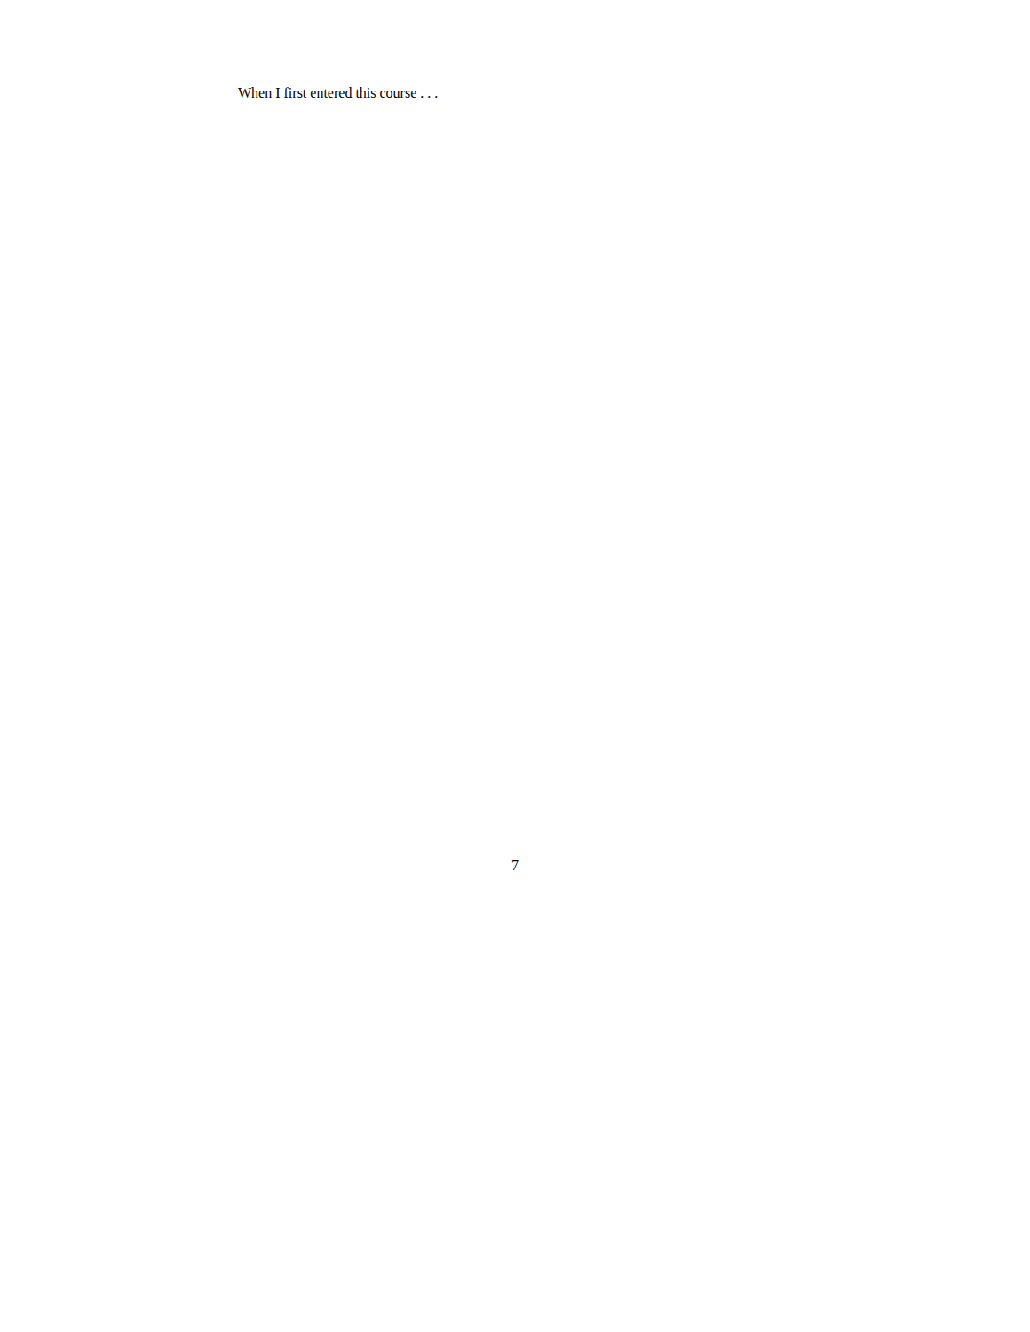When I first entered this course . . .
7